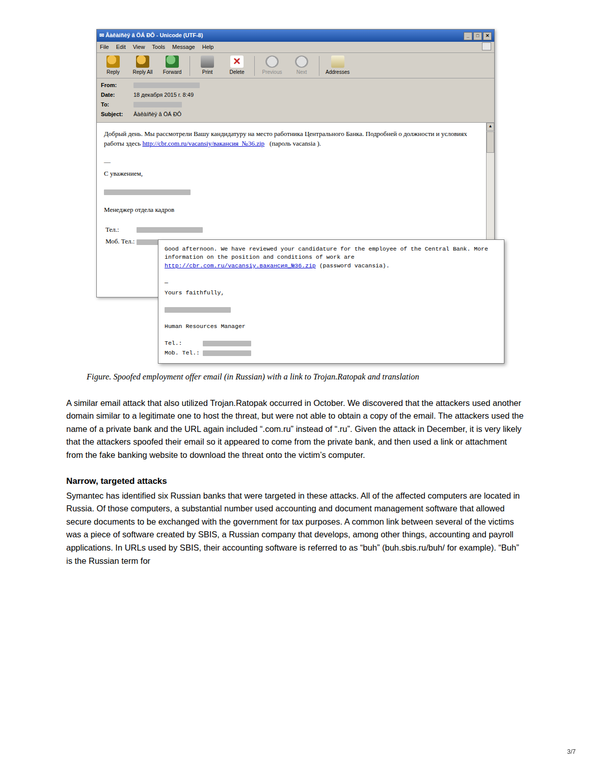✉ Âàêàíñèÿ â ÖÁ ÐÔ - Unicode (UTF-8) _□✕
File Edit View Tools Message Help
Reply
Reply All
Forward
Print
Delete
Previous
Next
Addresses
| From: | |
| Date: | 18 декабря 2015 г. 8:49 |
| To: | |
| Subject: | Âàêàíñèÿ â ÖÁ ÐÔ |
▲
Добрый день. Мы рассмотрели Вашу кандидатуру на место работника Центрального Банка. Подробней о должности и условиях работы здесь http://cbr.com.ru/vacansiy/вакансия_№36.zip (пароль vacansia ).
—
С уважением,
Менеджер отдела кадров
| Тел.: | |
| Моб. Тел.: | |
Good afternoon. We have reviewed your candidature for the employee of the Central Bank. More information on the position and conditions of work are http://cbr.com.ru/vacansiy.вакансия_№36.zip (password vacansia).
—
Yours faithfully,
Human Resources Manager
| Tel.: | |
| Mob. Tel.: | |
Figure. Spoofed employment offer email (in Russian) with a link to Trojan.Ratopak and translation
A similar email attack that also utilized Trojan.Ratopak occurred in October. We discovered that the attackers used another domain similar to a legitimate one to host the threat, but were not able to obtain a copy of the email. The attackers used the name of a private bank and the URL again included “.com.ru” instead of “.ru”. Given the attack in December, it is very likely that the attackers spoofed their email so it appeared to come from the private bank, and then used a link or attachment from the fake banking website to download the threat onto the victim’s computer.
Narrow, targeted attacks
Symantec has identified six Russian banks that were targeted in these attacks. All of the affected computers are located in Russia. Of those computers, a substantial number used accounting and document management software that allowed secure documents to be exchanged with the government for tax purposes. A common link between several of the victims was a piece of software created by SBIS, a Russian company that develops, among other things, accounting and payroll applications. In URLs used by SBIS, their accounting software is referred to as “buh” (buh.sbis.ru/buh/ for example). “Buh” is the Russian term for
3/7